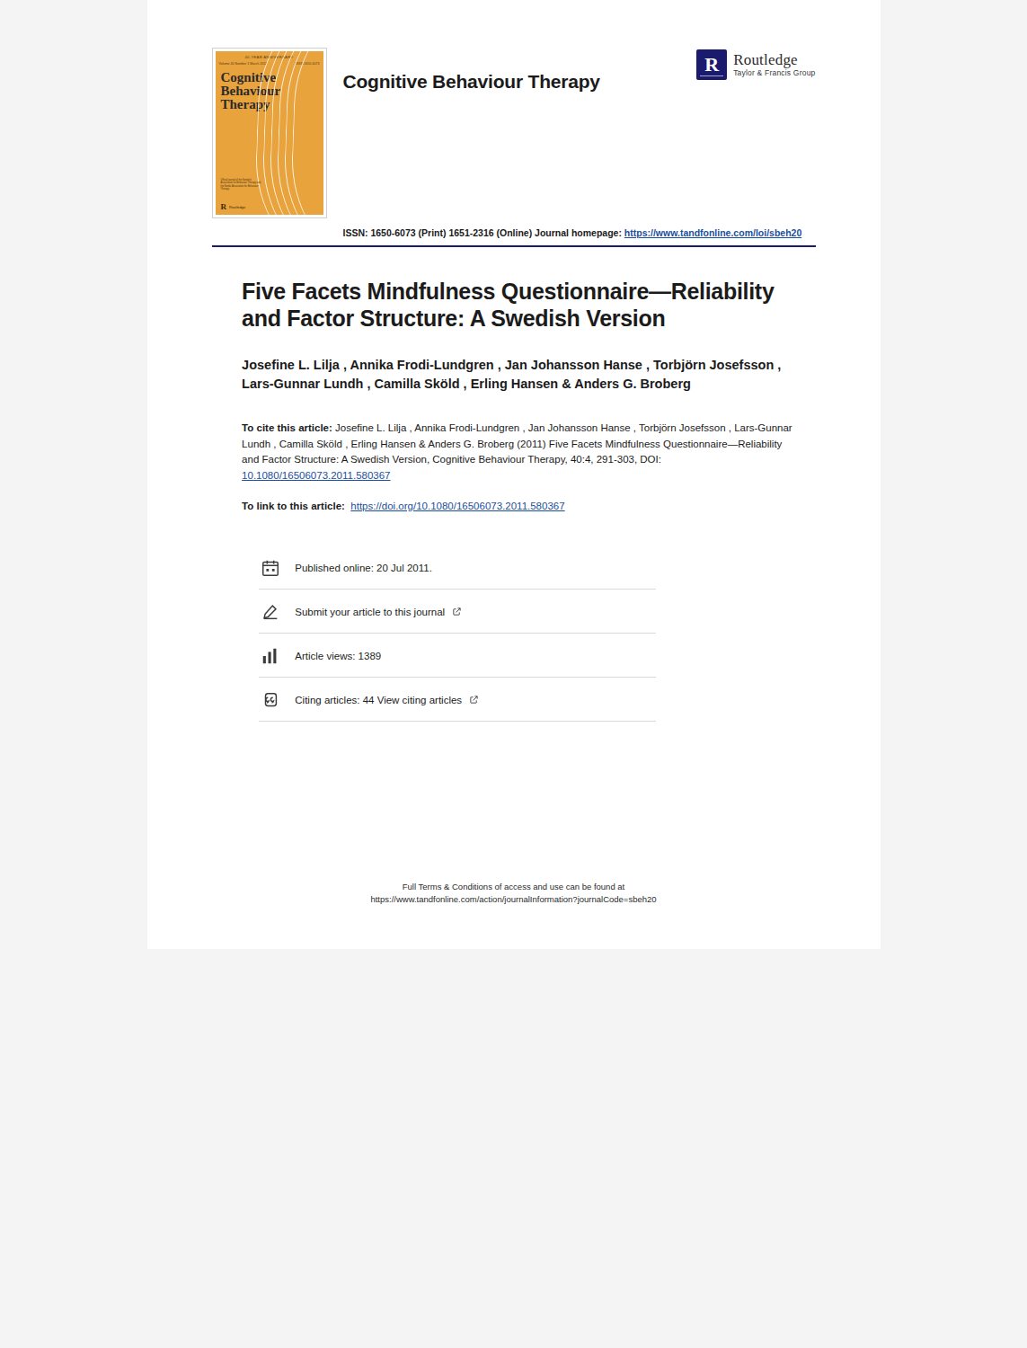40-Year Anniversary
Volume 40 Number 1 March 2011 ISSN 1650-6073
Cognitive
Behaviour
Therapy
Official journal of the Swedish Association for Behaviour Therapy and the Nordic Association for Behaviour Therapy
RRoutledge
Cognitive Behaviour Therapy
R
Routledge
Taylor & Francis Group
ISSN: 1650-6073 (Print) 1651-2316 (Online) Journal homepage: https://www.tandfonline.com/loi/sbeh20
Five Facets Mindfulness Questionnaire—Reliability and Factor Structure: A Swedish Version
Josefine L. Lilja , Annika Frodi-Lundgren , Jan Johansson Hanse , Torbjörn Josefsson , Lars-Gunnar Lundh , Camilla Sköld , Erling Hansen & Anders G. Broberg
To cite this article: Josefine L. Lilja , Annika Frodi-Lundgren , Jan Johansson Hanse , Torbjörn Josefsson , Lars-Gunnar Lundh , Camilla Sköld , Erling Hansen & Anders G. Broberg (2011) Five Facets Mindfulness Questionnaire—Reliability and Factor Structure: A Swedish Version, Cognitive Behaviour Therapy, 40:4, 291-303, DOI: 10.1080/16506073.2011.580367
To link to this article: https://doi.org/10.1080/16506073.2011.580367
Published online: 20 Jul 2011.
Submit your article to this journal
Article views: 1389
Citing articles: 44 View citing articles
Full Terms & Conditions of access and use can be found at
https://www.tandfonline.com/action/journalInformation?journalCode=sbeh20